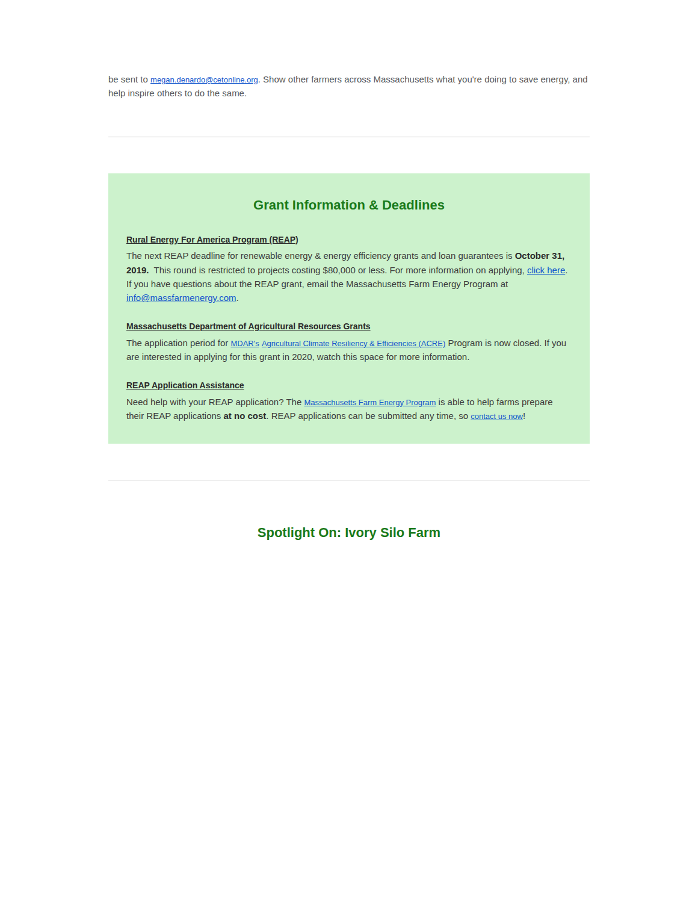be sent to megan.denardo@cetonline.org. Show other farmers across Massachusetts what you're doing to save energy, and help inspire others to do the same.
Grant Information & Deadlines
Rural Energy For America Program (REAP)
The next REAP deadline for renewable energy & energy efficiency grants and loan guarantees is October 31, 2019. This round is restricted to projects costing $80,000 or less. For more information on applying, click here. If you have questions about the REAP grant, email the Massachusetts Farm Energy Program at info@massfarmenergy.com.
Massachusetts Department of Agricultural Resources Grants
The application period for MDAR's Agricultural Climate Resiliency & Efficiencies (ACRE) Program is now closed. If you are interested in applying for this grant in 2020, watch this space for more information.
REAP Application Assistance
Need help with your REAP application? The Massachusetts Farm Energy Program is able to help farms prepare their REAP applications at no cost. REAP applications can be submitted any time, so contact us now!
Spotlight On: Ivory Silo Farm